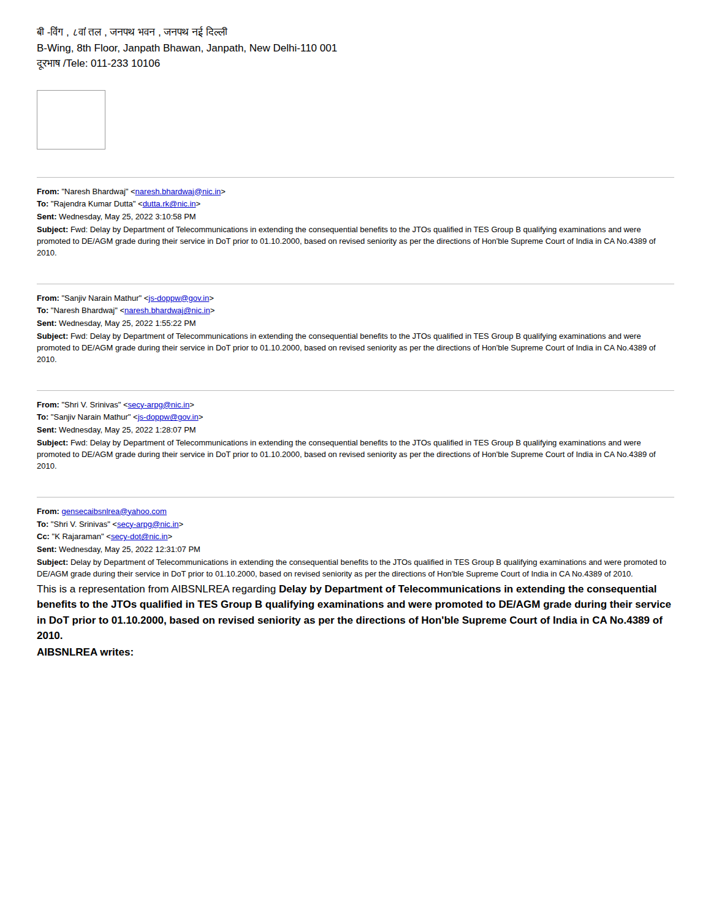बी -विंग , ८वां तल , जनपथ भवन , जनपथ नई दिल्ली
B-Wing, 8th Floor, Janpath Bhawan, Janpath, New Delhi-110 001
दूरभाष /Tele: 011-233 10106
From: "Naresh Bhardwaj" <naresh.bhardwaj@nic.in>
To: "Rajendra Kumar Dutta" <dutta.rk@nic.in>
Sent: Wednesday, May 25, 2022 3:10:58 PM
Subject: Fwd: Delay by Department of Telecommunications in extending the consequential benefits to the JTOs qualified in TES Group B qualifying examinations and were promoted to DE/AGM grade during their service in DoT prior to 01.10.2000, based on revised seniority as per the directions of Hon'ble Supreme Court of India in CA No.4389 of 2010.
From: "Sanjiv Narain Mathur" <js-doppw@gov.in>
To: "Naresh Bhardwaj" <naresh.bhardwaj@nic.in>
Sent: Wednesday, May 25, 2022 1:55:22 PM
Subject: Fwd: Delay by Department of Telecommunications in extending the consequential benefits to the JTOs qualified in TES Group B qualifying examinations and were promoted to DE/AGM grade during their service in DoT prior to 01.10.2000, based on revised seniority as per the directions of Hon'ble Supreme Court of India in CA No.4389 of 2010.
From: "Shri V. Srinivas" <secy-arpg@nic.in>
To: "Sanjiv Narain Mathur" <js-doppw@gov.in>
Sent: Wednesday, May 25, 2022 1:28:07 PM
Subject: Fwd: Delay by Department of Telecommunications in extending the consequential benefits to the JTOs qualified in TES Group B qualifying examinations and were promoted to DE/AGM grade during their service in DoT prior to 01.10.2000, based on revised seniority as per the directions of Hon'ble Supreme Court of India in CA No.4389 of 2010.
From: gensecaibsnlrea@yahoo.com
To: "Shri V. Srinivas" <secy-arpg@nic.in>
Cc: "K Rajaraman" <secy-dot@nic.in>
Sent: Wednesday, May 25, 2022 12:31:07 PM
Subject: Delay by Department of Telecommunications in extending the consequential benefits to the JTOs qualified in TES Group B qualifying examinations and were promoted to DE/AGM grade during their service in DoT prior to 01.10.2000, based on revised seniority as per the directions of Hon'ble Supreme Court of India in CA No.4389 of 2010.
This is a representation from AIBSNLREA regarding Delay by Department of Telecommunications in extending the consequential benefits to the JTOs qualified in TES Group B qualifying examinations and were promoted to DE/AGM grade during their service in DoT prior to 01.10.2000, based on revised seniority as per the directions of Hon'ble Supreme Court of India in CA No.4389 of 2010.
AIBSNLREA writes: